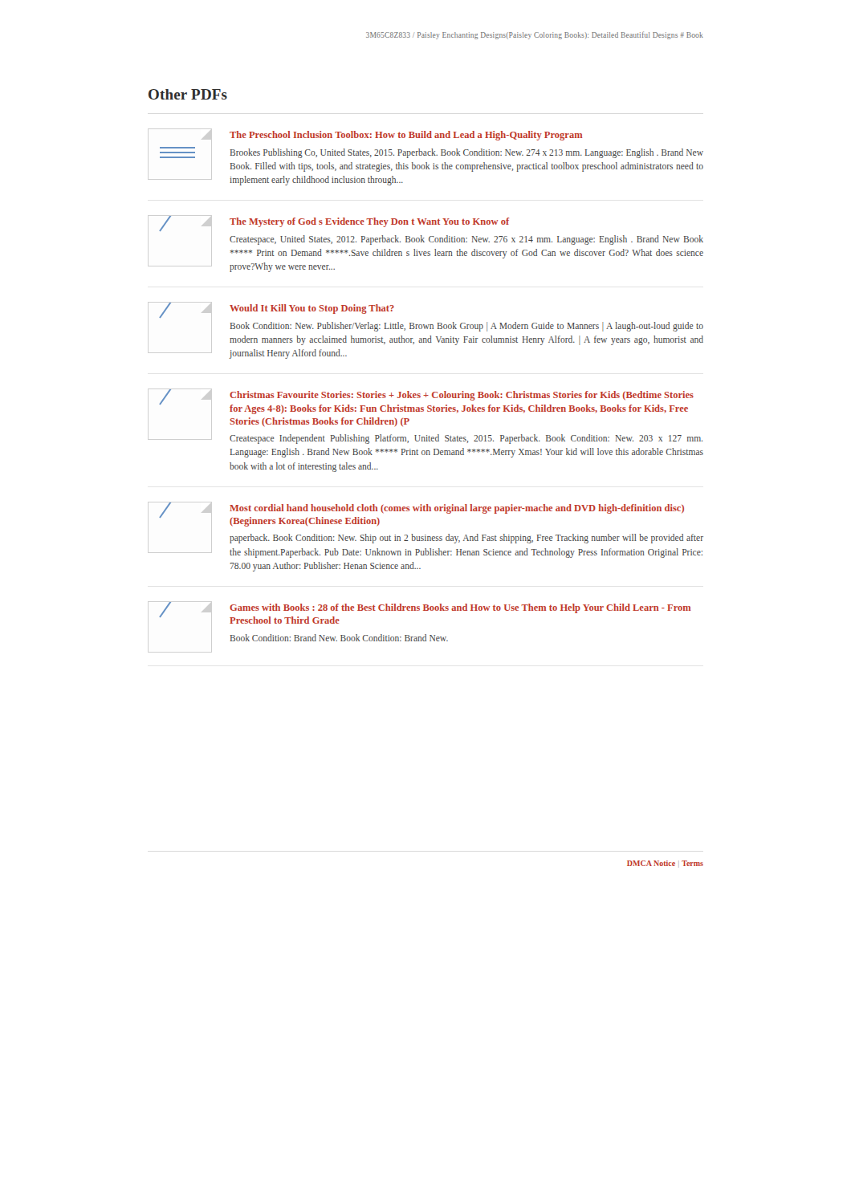3M65C8Z833 / Paisley Enchanting Designs(Paisley Coloring Books): Detailed Beautiful Designs # Book
Other PDFs
The Preschool Inclusion Toolbox: How to Build and Lead a High-Quality Program
Brookes Publishing Co, United States, 2015. Paperback. Book Condition: New. 274 x 213 mm. Language: English . Brand New Book. Filled with tips, tools, and strategies, this book is the comprehensive, practical toolbox preschool administrators need to implement early childhood inclusion through...
The Mystery of God s Evidence They Don t Want You to Know of
Createspace, United States, 2012. Paperback. Book Condition: New. 276 x 214 mm. Language: English . Brand New Book ***** Print on Demand *****.Save children s lives learn the discovery of God Can we discover God? What does science prove?Why we were never...
Would It Kill You to Stop Doing That?
Book Condition: New. Publisher/Verlag: Little, Brown Book Group | A Modern Guide to Manners | A laugh-out-loud guide to modern manners by acclaimed humorist, author, and Vanity Fair columnist Henry Alford. | A few years ago, humorist and journalist Henry Alford found...
Christmas Favourite Stories: Stories + Jokes + Colouring Book: Christmas Stories for Kids (Bedtime Stories for Ages 4-8): Books for Kids: Fun Christmas Stories, Jokes for Kids, Children Books, Books for Kids, Free Stories (Christmas Books for Children) (P
Createspace Independent Publishing Platform, United States, 2015. Paperback. Book Condition: New. 203 x 127 mm. Language: English . Brand New Book ***** Print on Demand *****.Merry Xmas! Your kid will love this adorable Christmas book with a lot of interesting tales and...
Most cordial hand household cloth (comes with original large papier-mache and DVD high-definition disc) (Beginners Korea(Chinese Edition)
paperback. Book Condition: New. Ship out in 2 business day, And Fast shipping, Free Tracking number will be provided after the shipment.Paperback. Pub Date: Unknown in Publisher: Henan Science and Technology Press Information Original Price: 78.00 yuan Author: Publisher: Henan Science and...
Games with Books : 28 of the Best Childrens Books and How to Use Them to Help Your Child Learn - From Preschool to Third Grade
Book Condition: Brand New. Book Condition: Brand New.
DMCA Notice|Terms